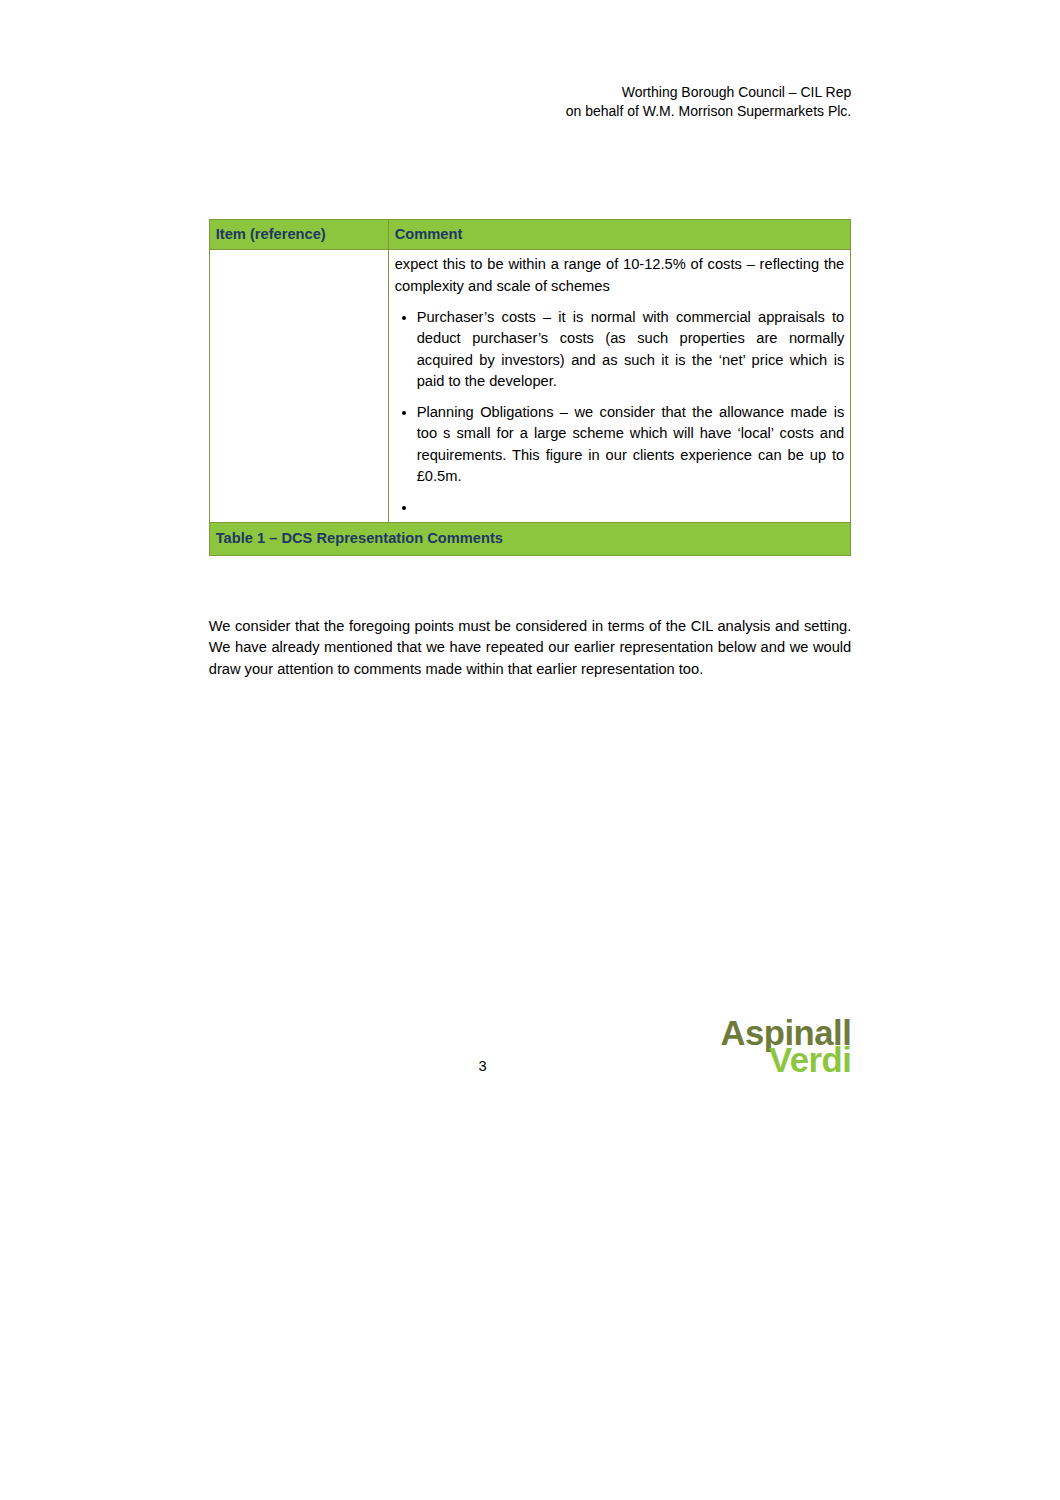Worthing Borough Council – CIL Rep
on behalf of W.M. Morrison Supermarkets Plc.
| Item (reference) | Comment |
| --- | --- |
| | expect this to be within a range of 10-12.5% of costs – reflecting the complexity and scale of schemes Purchaser’s costs – it is normal with commercial appraisals to deduct purchaser’s costs (as such properties are normally acquired by investors) and as such it is the ‘net’ price which is paid to the developer. Planning Obligations – we consider that the allowance made is too s small for a large scheme which will have ‘local’ costs and requirements. This figure in our clients experience can be up to £0.5m. |
| Table 1 – DCS Representation Comments |
We consider that the foregoing points must be considered in terms of the CIL analysis and setting. We have already mentioned that we have repeated our earlier representation below and we would draw your attention to comments made within that earlier representation too.
3
Aspinall Verdi